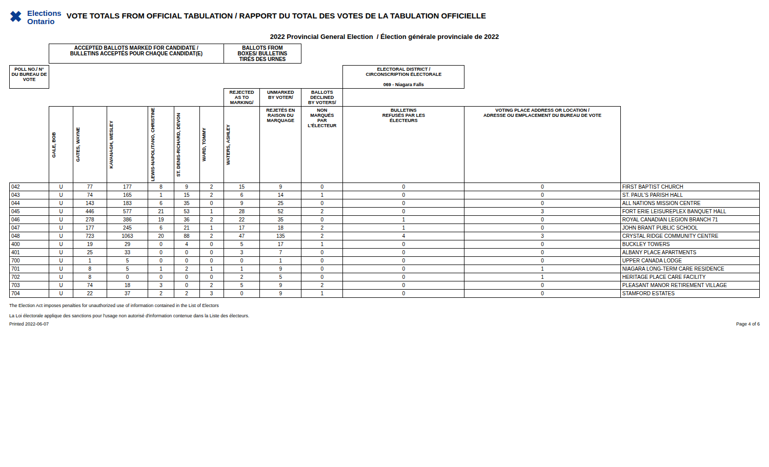✖
Elections
Ontario
VOTE TOTALS FROM OFFICIAL TABULATION / RAPPORT DU TOTAL DES VOTES DE LA TABULATION OFFICIELLE
2022 Provincial General Election / Élection générale provinciale de 2022
| | ACCEPTED BALLOTS MARKED FOR CANDIDATE / BULLETINS ACCEPTÉS POUR CHAQUE CANDIDAT(E) | BALLOTS FROM BOXES/ BULLETINS TIRÉS DES URNES | |
| --- | --- | --- | --- |
| POLL NO./ N° DU BUREAU DE VOTE | | | | | ELECTORAL DISTRICT / CIRCONSCRIPTION ÉLECTORALE 069 - Niagara Falls |
| | | REJECTED AS TO MARKING/ | UNMARKED BY VOTER/ | BALLOTS DECLINED BY VOTERS/ | |
| | GALE, BOB | GATES, WAYNE | KAVANAGH, WESLEY | LEWIS-NAPOLITANO, CHRISTINE | ST. DENIS-RICHARD, DEVON | WARD, TOMMY | WATERS, ASHLEY | REJETÉS EN RAISON DU MARQUAGE | NON MARQUÉS PAR L'ÉLECTEUR | BULLETINS REFUSÉS PAR LES ÉLECTEURS | VOTING PLACE ADDRESS OR LOCATION / ADRESSE OU EMPLACEMENT DU BUREAU DE VOTE |
| 042 | U | 77 | 177 | 8 | 9 | 2 | 15 | 9 | 0 | 0 | 0 | FIRST BAPTIST CHURCH |
| 043 | U | 74 | 165 | 1 | 15 | 2 | 6 | 14 | 1 | 0 | 0 | ST. PAUL'S PARISH HALL |
| 044 | U | 143 | 183 | 6 | 35 | 0 | 9 | 25 | 0 | 0 | 0 | ALL NATIONS MISSION CENTRE |
| 045 | U | 446 | 577 | 21 | 53 | 1 | 28 | 52 | 2 | 0 | 3 | FORT ERIE LEISUREPLEX BANQUET HALL |
| 046 | U | 278 | 386 | 19 | 36 | 2 | 22 | 35 | 0 | 1 | 0 | ROYAL CANADIAN LEGION BRANCH 71 |
| 047 | U | 177 | 245 | 6 | 21 | 1 | 17 | 18 | 2 | 1 | 0 | JOHN BRANT PUBLIC SCHOOL |
| 048 | U | 723 | 1063 | 20 | 88 | 2 | 47 | 135 | 2 | 4 | 3 | CRYSTAL RIDGE COMMUNITY CENTRE |
| 400 | U | 19 | 29 | 0 | 4 | 0 | 5 | 17 | 1 | 0 | 0 | BUCKLEY TOWERS |
| 401 | U | 25 | 33 | 0 | 0 | 0 | 3 | 7 | 0 | 0 | 0 | ALBANY PLACE APARTMENTS |
| 700 | U | 1 | 5 | 0 | 0 | 0 | 0 | 1 | 0 | 0 | 0 | UPPER CANADA LODGE |
| 701 | U | 8 | 5 | 1 | 2 | 1 | 1 | 9 | 0 | 0 | 1 | NIAGARA LONG-TERM CARE RESIDENCE |
| 702 | U | 8 | 0 | 0 | 0 | 0 | 2 | 5 | 0 | 0 | 1 | HERITAGE PLACE CARE FACILITY |
| 703 | U | 74 | 18 | 3 | 0 | 2 | 5 | 9 | 2 | 0 | 0 | PLEASANT MANOR RETIREMENT VILLAGE |
| 704 | U | 22 | 37 | 2 | 2 | 3 | 0 | 9 | 1 | 0 | 0 | STAMFORD ESTATES |
The Election Act imposes penalties for unauthorized use of information contained in the List of Electors
La Loi électorale applique des sanctions pour l'usage non autorisé d'information contenue dans la Liste des électeurs.
Printed 2022-06-07
Page 4 of 6